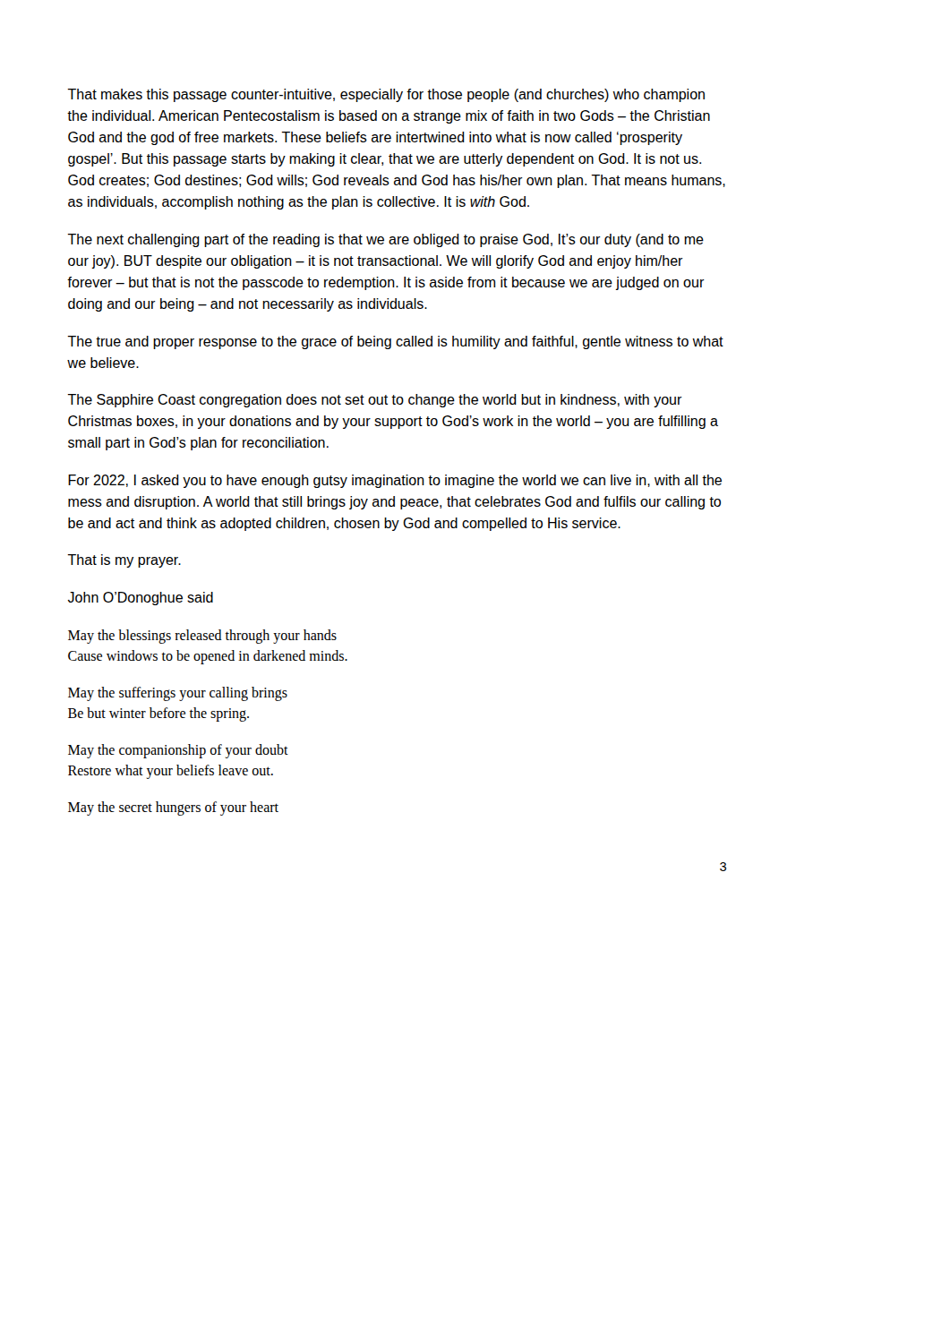That makes this passage counter-intuitive, especially for those people (and churches) who champion the individual. American Pentecostalism is based on a strange mix of faith in two Gods – the Christian God and the god of free markets. These beliefs are intertwined into what is now called ‘prosperity gospel’. But this passage starts by making it clear, that we are utterly dependent on God. It is not us. God creates; God destines; God wills; God reveals and God has his/her own plan. That means humans, as individuals, accomplish nothing as the plan is collective. It is with God.
The next challenging part of the reading is that we are obliged to praise God, It’s our duty (and to me our joy). BUT despite our obligation – it is not transactional. We will glorify God and enjoy him/her forever – but that is not the passcode to redemption. It is aside from it because we are judged on our doing and our being – and not necessarily as individuals.
The true and proper response to the grace of being called is humility and faithful, gentle witness to what we believe.
The Sapphire Coast congregation does not set out to change the world but in kindness, with your Christmas boxes, in your donations and by your support to God’s work in the world – you are fulfilling a small part in God’s plan for reconciliation.
For 2022, I asked you to have enough gutsy imagination to imagine the world we can live in, with all the mess and disruption. A world that still brings joy and peace, that celebrates God and fulfils our calling to be and act and think as adopted children, chosen by God and compelled to His service.
That is my prayer.
John O’Donoghue said
May the blessings released through your hands
Cause windows to be opened in darkened minds.
May the sufferings your calling brings
Be but winter before the spring.
May the companionship of your doubt
Restore what your beliefs leave out.
May the secret hungers of your heart
3